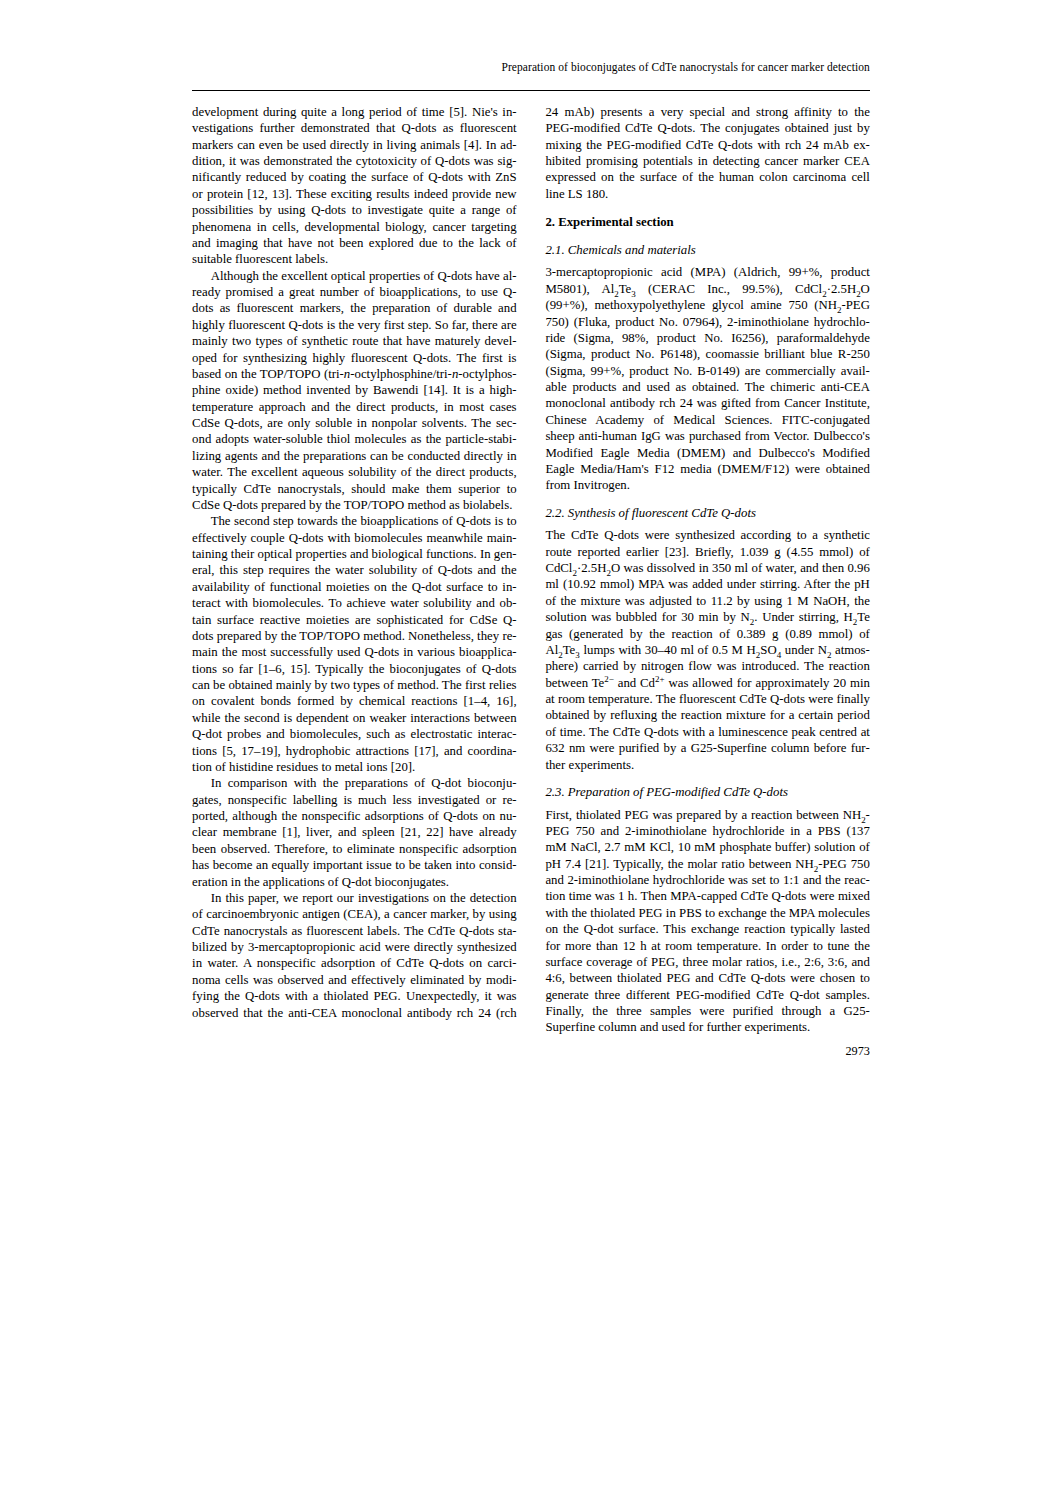Preparation of bioconjugates of CdTe nanocrystals for cancer marker detection
development during quite a long period of time [5]. Nie's investigations further demonstrated that Q-dots as fluorescent markers can even be used directly in living animals [4]. In addition, it was demonstrated the cytotoxicity of Q-dots was significantly reduced by coating the surface of Q-dots with ZnS or protein [12, 13]. These exciting results indeed provide new possibilities by using Q-dots to investigate quite a range of phenomena in cells, developmental biology, cancer targeting and imaging that have not been explored due to the lack of suitable fluorescent labels.
Although the excellent optical properties of Q-dots have already promised a great number of bioapplications, to use Q-dots as fluorescent markers, the preparation of durable and highly fluorescent Q-dots is the very first step. So far, there are mainly two types of synthetic route that have maturely developed for synthesizing highly fluorescent Q-dots. The first is based on the TOP/TOPO (tri-n-octylphosphine/tri-n-octylphosphine oxide) method invented by Bawendi [14]. It is a high-temperature approach and the direct products, in most cases CdSe Q-dots, are only soluble in nonpolar solvents. The second adopts water-soluble thiol molecules as the particle-stabilizing agents and the preparations can be conducted directly in water. The excellent aqueous solubility of the direct products, typically CdTe nanocrystals, should make them superior to CdSe Q-dots prepared by the TOP/TOPO method as biolabels.
The second step towards the bioapplications of Q-dots is to effectively couple Q-dots with biomolecules meanwhile maintaining their optical properties and biological functions. In general, this step requires the water solubility of Q-dots and the availability of functional moieties on the Q-dot surface to interact with biomolecules. To achieve water solubility and obtain surface reactive moieties are sophisticated for CdSe Q-dots prepared by the TOP/TOPO method. Nonetheless, they remain the most successfully used Q-dots in various bioapplications so far [1–6, 15]. Typically the bioconjugates of Q-dots can be obtained mainly by two types of method. The first relies on covalent bonds formed by chemical reactions [1–4, 16], while the second is dependent on weaker interactions between Q-dot probes and biomolecules, such as electrostatic interactions [5, 17–19], hydrophobic attractions [17], and coordination of histidine residues to metal ions [20].
In comparison with the preparations of Q-dot bioconjugates, nonspecific labelling is much less investigated or reported, although the nonspecific adsorptions of Q-dots on nuclear membrane [1], liver, and spleen [21, 22] have already been observed. Therefore, to eliminate nonspecific adsorption has become an equally important issue to be taken into consideration in the applications of Q-dot bioconjugates.
In this paper, we report our investigations on the detection of carcinoembryonic antigen (CEA), a cancer marker, by using CdTe nanocrystals as fluorescent labels. The CdTe Q-dots stabilized by 3-mercaptopropionic acid were directly synthesized in water. A nonspecific adsorption of CdTe Q-dots on carcinoma cells was observed and effectively eliminated by modifying the Q-dots with a thiolated PEG. Unexpectedly, it was observed that the anti-CEA monoclonal antibody rch 24 (rch 24 mAb) presents a very special and strong affinity to the PEG-modified CdTe Q-dots. The conjugates obtained just by mixing the PEG-modified CdTe Q-dots with rch 24 mAb exhibited promising potentials in detecting cancer marker CEA expressed on the surface of the human colon carcinoma cell line LS 180.
2. Experimental section
2.1. Chemicals and materials
3-mercaptopropionic acid (MPA) (Aldrich, 99+%, product M5801), Al2Te3 (CERAC Inc., 99.5%), CdCl2·2.5H2O (99+%), methoxypolyethylene glycol amine 750 (NH2-PEG 750) (Fluka, product No. 07964), 2-iminothiolane hydrochloride (Sigma, 98%, product No. I6256), paraformaldehyde (Sigma, product No. P6148), coomassie brilliant blue R-250 (Sigma, 99+%, product No. B-0149) are commercially available products and used as obtained. The chimeric anti-CEA monoclonal antibody rch 24 was gifted from Cancer Institute, Chinese Academy of Medical Sciences. FITC-conjugated sheep anti-human IgG was purchased from Vector. Dulbecco's Modified Eagle Media (DMEM) and Dulbecco's Modified Eagle Media/Ham's F12 media (DMEM/F12) were obtained from Invitrogen.
2.2. Synthesis of fluorescent CdTe Q-dots
The CdTe Q-dots were synthesized according to a synthetic route reported earlier [23]. Briefly, 1.039 g (4.55 mmol) of CdCl2·2.5H2O was dissolved in 350 ml of water, and then 0.96 ml (10.92 mmol) MPA was added under stirring. After the pH of the mixture was adjusted to 11.2 by using 1 M NaOH, the solution was bubbled for 30 min by N2. Under stirring, H2Te gas (generated by the reaction of 0.389 g (0.89 mmol) of Al2Te3 lumps with 30–40 ml of 0.5 M H2SO4 under N2 atmosphere) carried by nitrogen flow was introduced. The reaction between Te2− and Cd2+ was allowed for approximately 20 min at room temperature. The fluorescent CdTe Q-dots were finally obtained by refluxing the reaction mixture for a certain period of time. The CdTe Q-dots with a luminescence peak centred at 632 nm were purified by a G25-Superfine column before further experiments.
2.3. Preparation of PEG-modified CdTe Q-dots
First, thiolated PEG was prepared by a reaction between NH2-PEG 750 and 2-iminothiolane hydrochloride in a PBS (137 mM NaCl, 2.7 mM KCl, 10 mM phosphate buffer) solution of pH 7.4 [21]. Typically, the molar ratio between NH2-PEG 750 and 2-iminothiolane hydrochloride was set to 1:1 and the reaction time was 1 h. Then MPA-capped CdTe Q-dots were mixed with the thiolated PEG in PBS to exchange the MPA molecules on the Q-dot surface. This exchange reaction typically lasted for more than 12 h at room temperature. In order to tune the surface coverage of PEG, three molar ratios, i.e., 2:6, 3:6, and 4:6, between thiolated PEG and CdTe Q-dots were chosen to generate three different PEG-modified CdTe Q-dot samples. Finally, the three samples were purified through a G25-Superfine column and used for further experiments.
2973